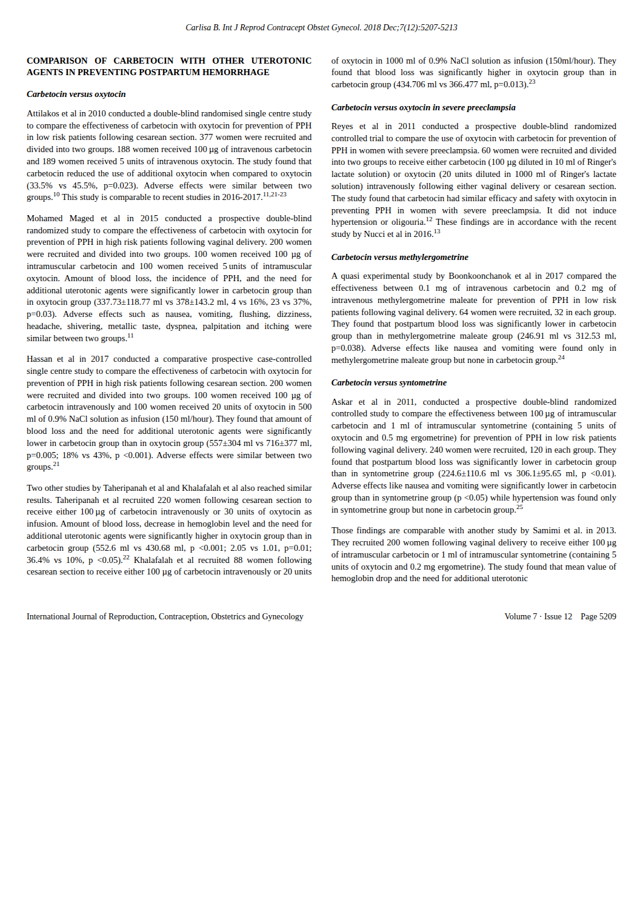Carlisa B. Int J Reprod Contracept Obstet Gynecol. 2018 Dec;7(12):5207-5213
Comparison of Carbetocin with Other Uterotonic Agents in Preventing Postpartum Hemorrhage
Carbetocin versus oxytocin
Attilakos et al in 2010 conducted a double-blind randomised single centre study to compare the effectiveness of carbetocin with oxytocin for prevention of PPH in low risk patients following cesarean section. 377 women were recruited and divided into two groups. 188 women received 100 µg of intravenous carbetocin and 189 women received 5 units of intravenous oxytocin. The study found that carbetocin reduced the use of additional oxytocin when compared to oxytocin (33.5% vs 45.5%, p=0.023). Adverse effects were similar between two groups.10 This study is comparable to recent studies in 2016-2017.11,21-23
Mohamed Maged et al in 2015 conducted a prospective double-blind randomized study to compare the effectiveness of carbetocin with oxytocin for prevention of PPH in high risk patients following vaginal delivery. 200 women were recruited and divided into two groups. 100 women received 100 µg of intramuscular carbetocin and 100 women received 5 units of intramuscular oxytocin. Amount of blood loss, the incidence of PPH, and the need for additional uterotonic agents were significantly lower in carbetocin group than in oxytocin group (337.73±118.77 ml vs 378±143.2 ml, 4 vs 16%, 23 vs 37%, p=0.03). Adverse effects such as nausea, vomiting, flushing, dizziness, headache, shivering, metallic taste, dyspnea, palpitation and itching were similar between two groups.11
Hassan et al in 2017 conducted a comparative prospective case-controlled single centre study to compare the effectiveness of carbetocin with oxytocin for prevention of PPH in high risk patients following cesarean section. 200 women were recruited and divided into two groups. 100 women received 100 µg of carbetocin intravenously and 100 women received 20 units of oxytocin in 500 ml of 0.9% NaCl solution as infusion (150 ml/hour). They found that amount of blood loss and the need for additional uterotonic agents were significantly lower in carbetocin group than in oxytocin group (557±304 ml vs 716±377 ml, p=0.005; 18% vs 43%, p <0.001). Adverse effects were similar between two groups.21
Two other studies by Taheripanah et al and Khalafalah et al also reached similar results. Taheripanah et al recruited 220 women following cesarean section to receive either 100 µg of carbetocin intravenously or 30 units of oxytocin as infusion. Amount of blood loss, decrease in hemoglobin level and the need for additional uterotonic agents were significantly higher in oxytocin group than in carbetocin group (552.6 ml vs 430.68 ml, p <0.001; 2.05 vs 1.01, p=0.01; 36.4% vs 10%, p <0.05).22 Khalafalah et al recruited 88 women following cesarean section to receive either 100 µg of carbetocin intravenously or 20 units of oxytocin in 1000 ml of 0.9% NaCl solution as infusion (150ml/hour). They found that blood loss was significantly higher in oxytocin group than in carbetocin group (434.706 ml vs 366.477 ml, p=0.013).23
Carbetocin versus oxytocin in severe preeclampsia
Reyes et al in 2011 conducted a prospective double-blind randomized controlled trial to compare the use of oxytocin with carbetocin for prevention of PPH in women with severe preeclampsia. 60 women were recruited and divided into two groups to receive either carbetocin (100 µg diluted in 10 ml of Ringer's lactate solution) or oxytocin (20 units diluted in 1000 ml of Ringer's lactate solution) intravenously following either vaginal delivery or cesarean section. The study found that carbetocin had similar efficacy and safety with oxytocin in preventing PPH in women with severe preeclampsia. It did not induce hypertension or oligouria.12 These findings are in accordance with the recent study by Nucci et al in 2016.13
Carbetocin versus methylergometrine
A quasi experimental study by Boonkoonchanok et al in 2017 compared the effectiveness between 0.1 mg of intravenous carbetocin and 0.2 mg of intravenous methylergometrine maleate for prevention of PPH in low risk patients following vaginal delivery. 64 women were recruited, 32 in each group. They found that postpartum blood loss was significantly lower in carbetocin group than in methylergometrine maleate group (246.91 ml vs 312.53 ml, p=0.038). Adverse effects like nausea and vomiting were found only in methylergometrine maleate group but none in carbetocin group.24
Carbetocin versus syntometrine
Askar et al in 2011, conducted a prospective double-blind randomized controlled study to compare the effectiveness between 100 µg of intramuscular carbetocin and 1 ml of intramuscular syntometrine (containing 5 units of oxytocin and 0.5 mg ergometrine) for prevention of PPH in low risk patients following vaginal delivery. 240 women were recruited, 120 in each group. They found that postpartum blood loss was significantly lower in carbetocin group than in syntometrine group (224.6±110.6 ml vs 306.1±95.65 ml, p <0.01). Adverse effects like nausea and vomiting were significantly lower in carbetocin group than in syntometrine group (p <0.05) while hypertension was found only in syntometrine group but none in carbetocin group.25
Those findings are comparable with another study by Samimi et al. in 2013. They recruited 200 women following vaginal delivery to receive either 100 µg of intramuscular carbetocin or 1 ml of intramuscular syntometrine (containing 5 units of oxytocin and 0.2 mg ergometrine). The study found that mean value of hemoglobin drop and the need for additional uterotonic
International Journal of Reproduction, Contraception, Obstetrics and Gynecology
Volume 7 · Issue 12 Page 5209